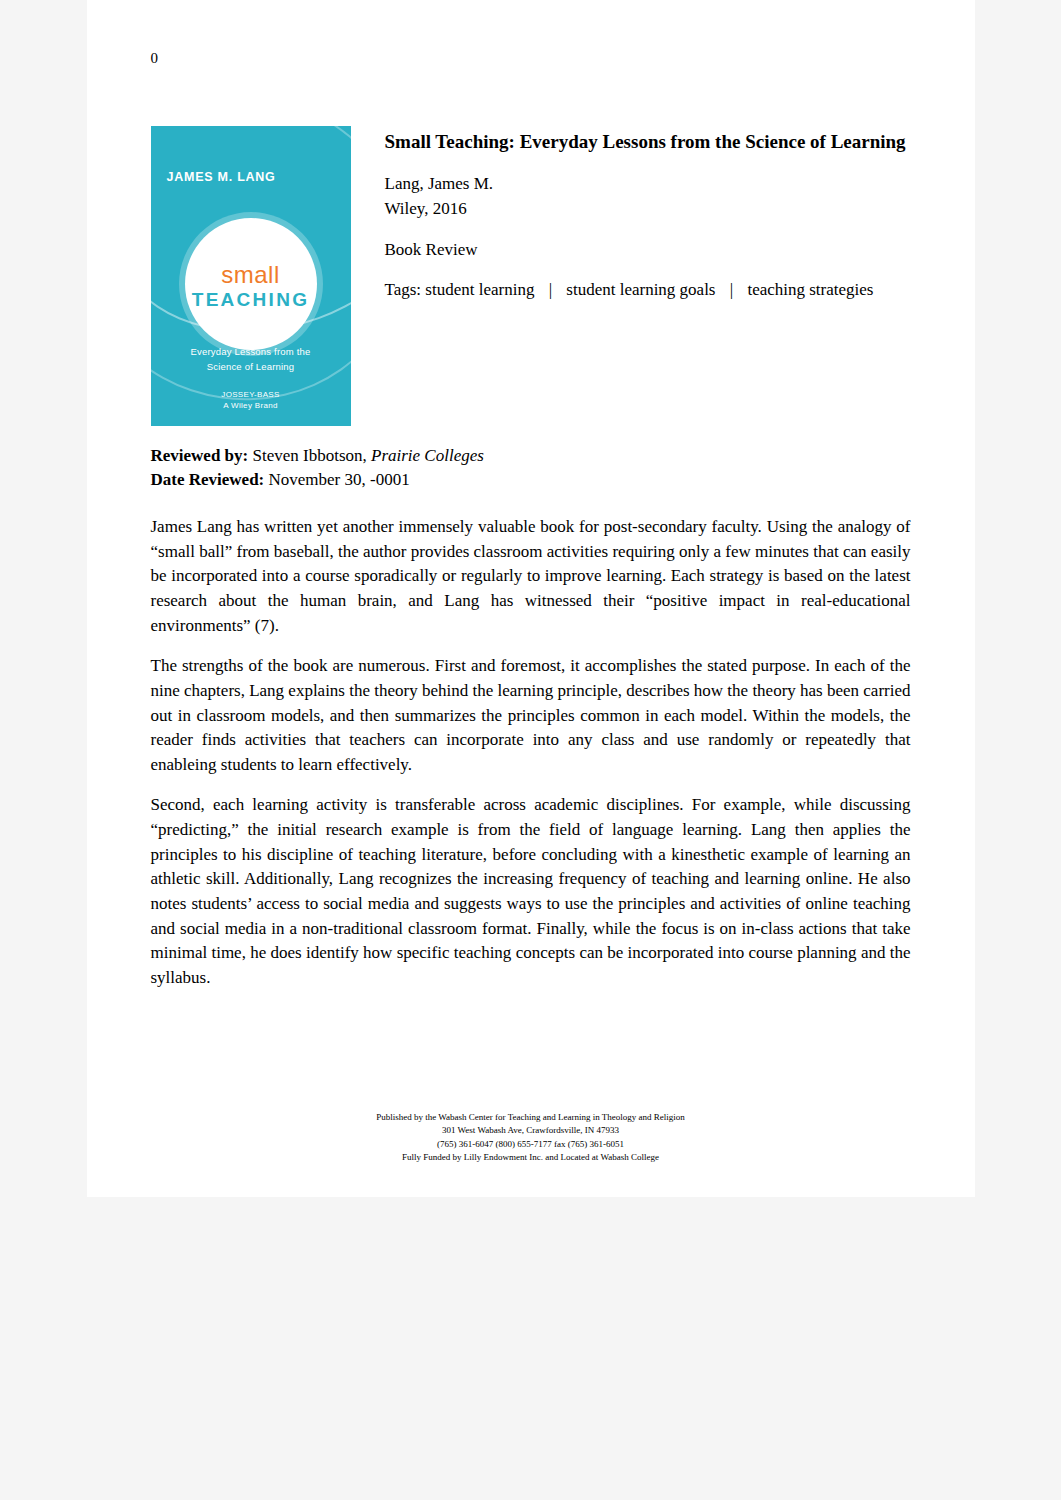0
JAMES M. LANG
small
TEACHING
Everyday Lessons from the
Science of Learning
JOSSEY-BASS
A Wiley Brand
Small Teaching: Everyday Lessons from the Science of Learning
Lang, James M.
Wiley, 2016
Book Review
Tags: student learning | student learning goals | teaching strategies
Reviewed by: Steven Ibbotson, Prairie Colleges
Date Reviewed: November 30, -0001
James Lang has written yet another immensely valuable book for post-secondary faculty. Using the analogy of “small ball” from baseball, the author provides classroom activities requiring only a few minutes that can easily be incorporated into a course sporadically or regularly to improve learning. Each strategy is based on the latest research about the human brain, and Lang has witnessed their “positive impact in real-educational environments” (7).
The strengths of the book are numerous. First and foremost, it accomplishes the stated purpose. In each of the nine chapters, Lang explains the theory behind the learning principle, describes how the theory has been carried out in classroom models, and then summarizes the principles common in each model. Within the models, the reader finds activities that teachers can incorporate into any class and use randomly or repeatedly that enableing students to learn effectively.
Second, each learning activity is transferable across academic disciplines. For example, while discussing “predicting,” the initial research example is from the field of language learning. Lang then applies the principles to his discipline of teaching literature, before concluding with a kinesthetic example of learning an athletic skill. Additionally, Lang recognizes the increasing frequency of teaching and learning online. He also notes students’ access to social media and suggests ways to use the principles and activities of online teaching and social media in a non-traditional classroom format. Finally, while the focus is on in-class actions that take minimal time, he does identify how specific teaching concepts can be incorporated into course planning and the syllabus.
Published by the Wabash Center for Teaching and Learning in Theology and Religion
301 West Wabash Ave, Crawfordsville, IN 47933
(765) 361-6047 (800) 655-7177 fax (765) 361-6051
Fully Funded by Lilly Endowment Inc. and Located at Wabash College